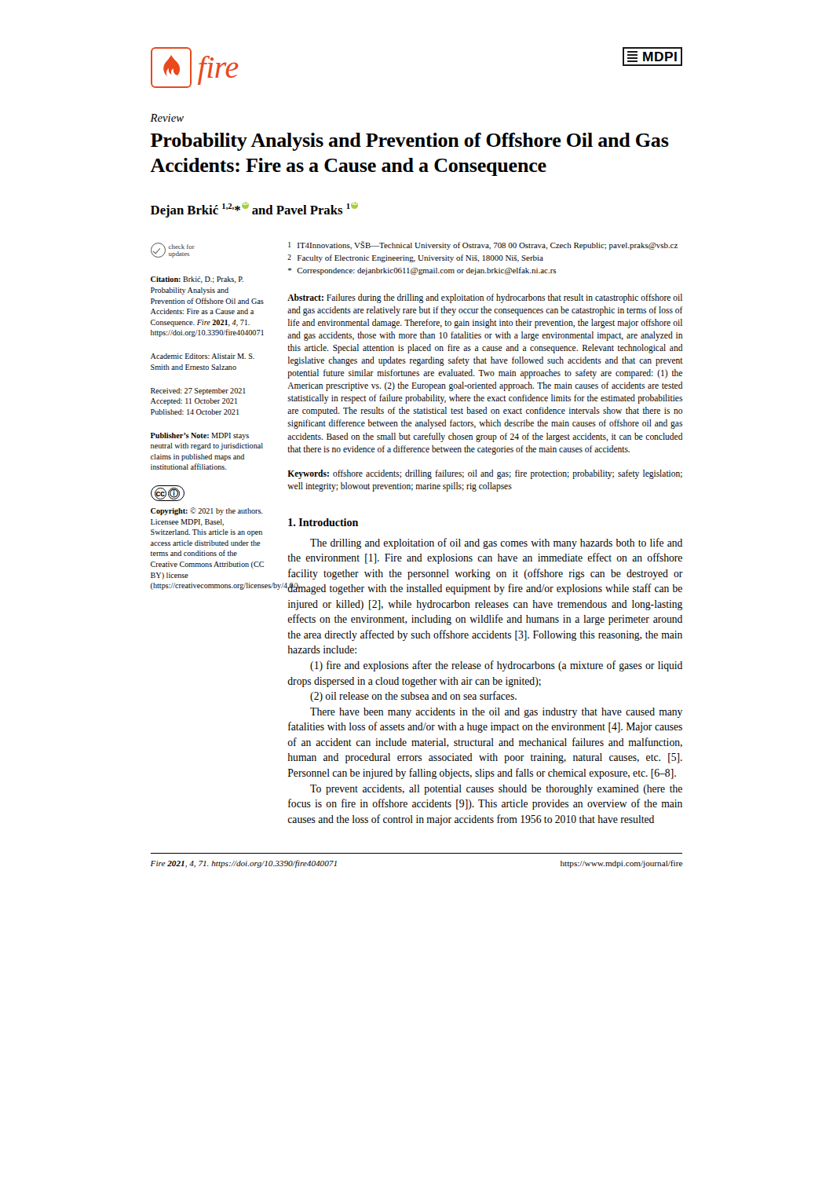fire
MDPI
Review
Probability Analysis and Prevention of Offshore Oil and Gas Accidents: Fire as a Cause and a Consequence
Dejan Brkić 1,2,* and Pavel Praks 1
check for
updates
Citation: Brkić, D.; Praks, P. Probability Analysis and Prevention of Offshore Oil and Gas Accidents: Fire as a Cause and a Consequence. Fire 2021, 4, 71. https://doi.org/10.3390/fire4040071
Academic Editors: Alistair M. S. Smith and Ernesto Salzano
Received: 27 September 2021
Accepted: 11 October 2021
Published: 14 October 2021
Publisher’s Note: MDPI stays neutral with regard to jurisdictional claims in published maps and institutional affiliations.
ccⓘ
Copyright: © 2021 by the authors. Licensee MDPI, Basel, Switzerland. This article is an open access article distributed under the terms and conditions of the Creative Commons Attribution (CC BY) license (https://creativecommons.org/licenses/by/4.0/).
1 IT4Innovations, VŠB—Technical University of Ostrava, 708 00 Ostrava, Czech Republic; pavel.praks@vsb.cz
2 Faculty of Electronic Engineering, University of Niš, 18000 Niš, Serbia
*Correspondence: dejanbrkic0611@gmail.com or dejan.brkic@elfak.ni.ac.rs
Abstract: Failures during the drilling and exploitation of hydrocarbons that result in catastrophic offshore oil and gas accidents are relatively rare but if they occur the consequences can be catastrophic in terms of loss of life and environmental damage. Therefore, to gain insight into their prevention, the largest major offshore oil and gas accidents, those with more than 10 fatalities or with a large environmental impact, are analyzed in this article. Special attention is placed on fire as a cause and a consequence. Relevant technological and legislative changes and updates regarding safety that have followed such accidents and that can prevent potential future similar misfortunes are evaluated. Two main approaches to safety are compared: (1) the American prescriptive vs. (2) the European goal-oriented approach. The main causes of accidents are tested statistically in respect of failure probability, where the exact confidence limits for the estimated probabilities are computed. The results of the statistical test based on exact confidence intervals show that there is no significant difference between the analysed factors, which describe the main causes of offshore oil and gas accidents. Based on the small but carefully chosen group of 24 of the largest accidents, it can be concluded that there is no evidence of a difference between the categories of the main causes of accidents.
Keywords: offshore accidents; drilling failures; oil and gas; fire protection; probability; safety legislation; well integrity; blowout prevention; marine spills; rig collapses
1. Introduction
The drilling and exploitation of oil and gas comes with many hazards both to life and the environment [1]. Fire and explosions can have an immediate effect on an offshore facility together with the personnel working on it (offshore rigs can be destroyed or damaged together with the installed equipment by fire and/or explosions while staff can be injured or killed) [2], while hydrocarbon releases can have tremendous and long-lasting effects on the environment, including on wildlife and humans in a large perimeter around the area directly affected by such offshore accidents [3]. Following this reasoning, the main hazards include:
(1) fire and explosions after the release of hydrocarbons (a mixture of gases or liquid drops dispersed in a cloud together with air can be ignited);
(2) oil release on the subsea and on sea surfaces.
There have been many accidents in the oil and gas industry that have caused many fatalities with loss of assets and/or with a huge impact on the environment [4]. Major causes of an accident can include material, structural and mechanical failures and malfunction, human and procedural errors associated with poor training, natural causes, etc. [5]. Personnel can be injured by falling objects, slips and falls or chemical exposure, etc. [6–8].
To prevent accidents, all potential causes should be thoroughly examined (here the focus is on fire in offshore accidents [9]). This article provides an overview of the main causes and the loss of control in major accidents from 1956 to 2010 that have resulted
Fire 2021, 4, 71. https://doi.org/10.3390/fire4040071
https://www.mdpi.com/journal/fire